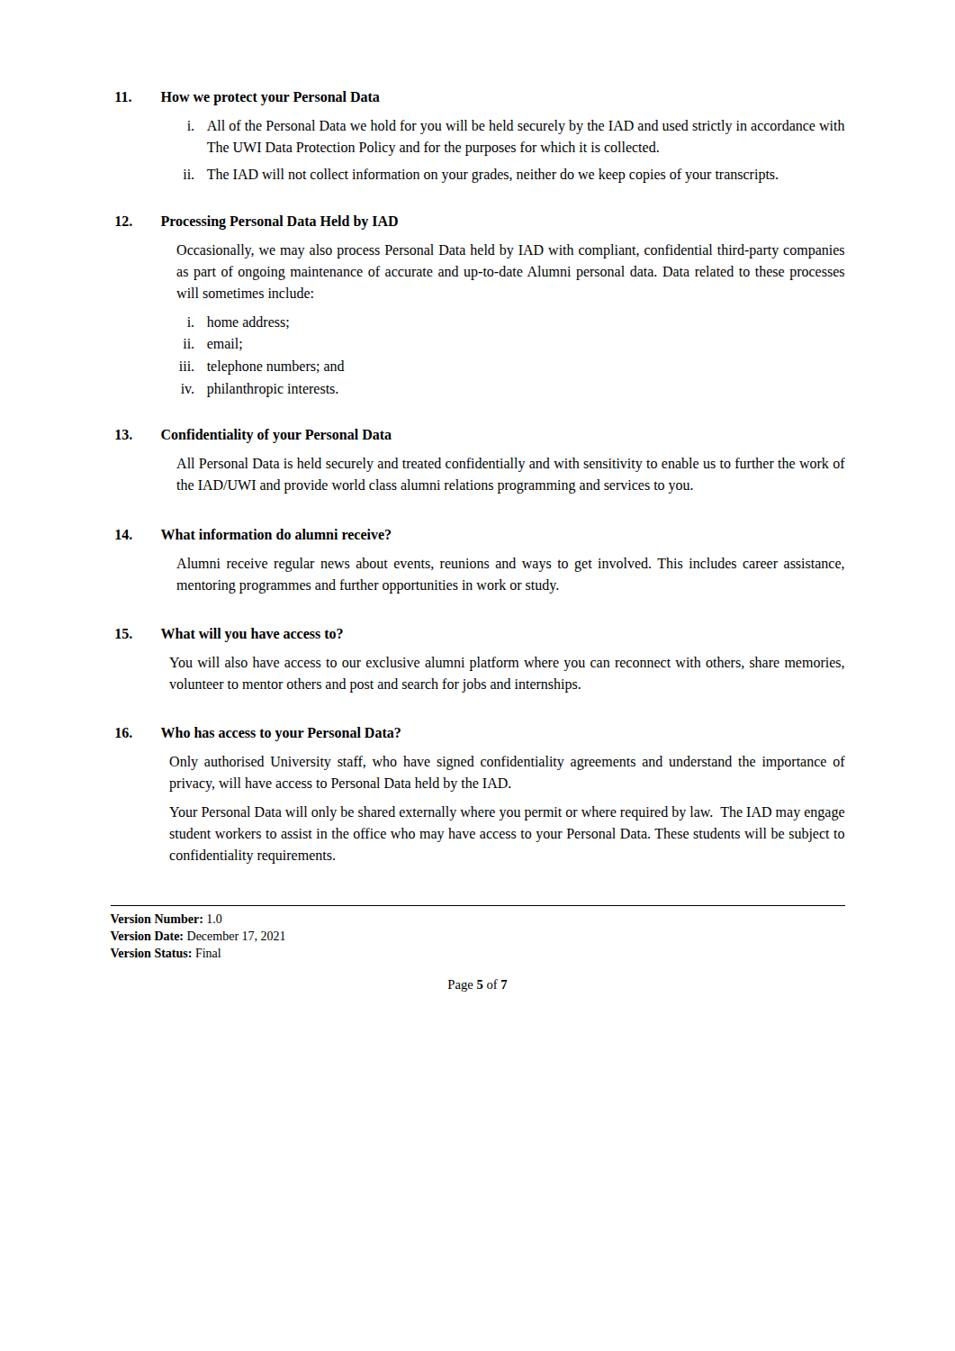11.
How we protect your Personal Data
All of the Personal Data we hold for you will be held securely by the IAD and used strictly in accordance with The UWI Data Protection Policy and for the purposes for which it is collected.
The IAD will not collect information on your grades, neither do we keep copies of your transcripts.
12.
Processing Personal Data Held by IAD
Occasionally, we may also process Personal Data held by IAD with compliant, confidential third-party companies as part of ongoing maintenance of accurate and up-to-date Alumni personal data. Data related to these processes will sometimes include:
home address;
email;
telephone numbers; and
philanthropic interests.
13.
Confidentiality of your Personal Data
All Personal Data is held securely and treated confidentially and with sensitivity to enable us to further the work of the IAD/UWI and provide world class alumni relations programming and services to you.
14.
What information do alumni receive?
Alumni receive regular news about events, reunions and ways to get involved. This includes career assistance, mentoring programmes and further opportunities in work or study.
15.
What will you have access to?
You will also have access to our exclusive alumni platform where you can reconnect with others, share memories, volunteer to mentor others and post and search for jobs and internships.
16.
Who has access to your Personal Data?
Only authorised University staff, who have signed confidentiality agreements and understand the importance of privacy, will have access to Personal Data held by the IAD.
Your Personal Data will only be shared externally where you permit or where required by law. The IAD may engage student workers to assist in the office who may have access to your Personal Data. These students will be subject to confidentiality requirements.
Version Number: 1.0
Version Date: December 17, 2021
Version Status: Final
Page 5 of 7